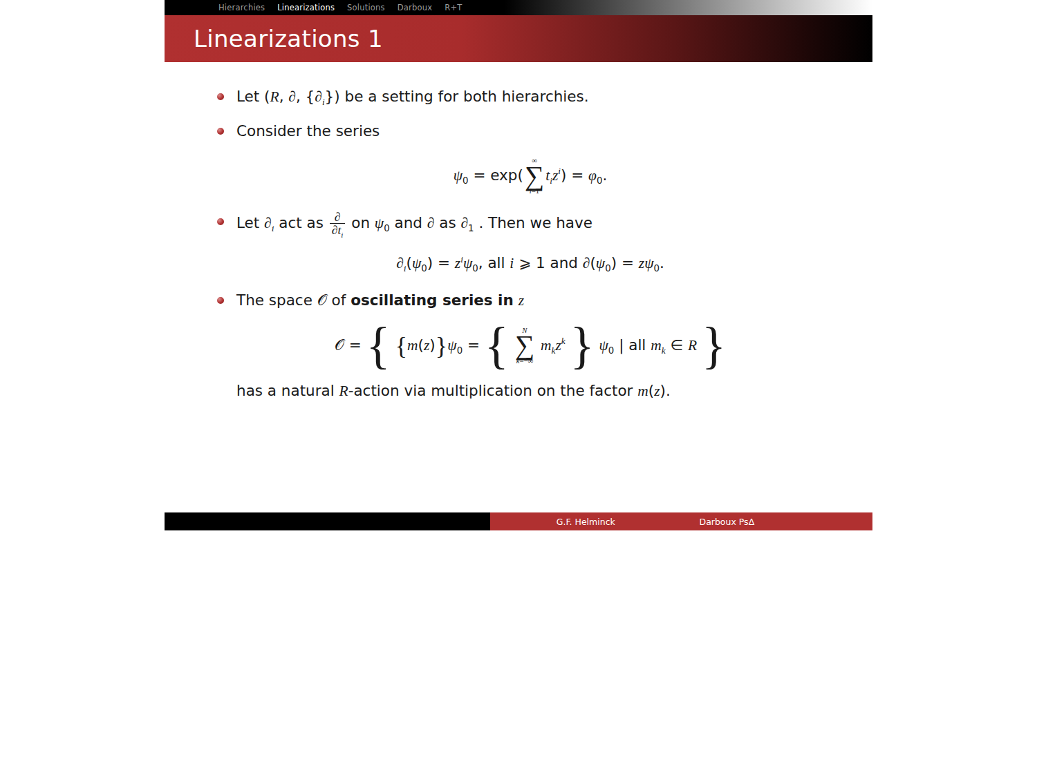Hierarchies Linearizations Solutions Darboux R+T
Linearizations 1
Let (R, ∂, {∂i}) be a setting for both hierarchies.
Consider the series
ψ0 = exp(∞∑i=1 tizi) = φ0.
Let ∂i act as ∂∂ti on ψ0 and ∂ as ∂1 . Then we have
∂i(ψ0) = ziψ0, all i ⩾ 1 and ∂(ψ0) = zψ0.
The space 𝒪 of oscillating series in z
𝒪 = { {m(z)}ψ0 = { N∑k=−∞ mkzk } ψ0 | all mk ∈ R }
has a natural R-action via multiplication on the factor m(z).
G.F. Helminck
Darboux PsΔ